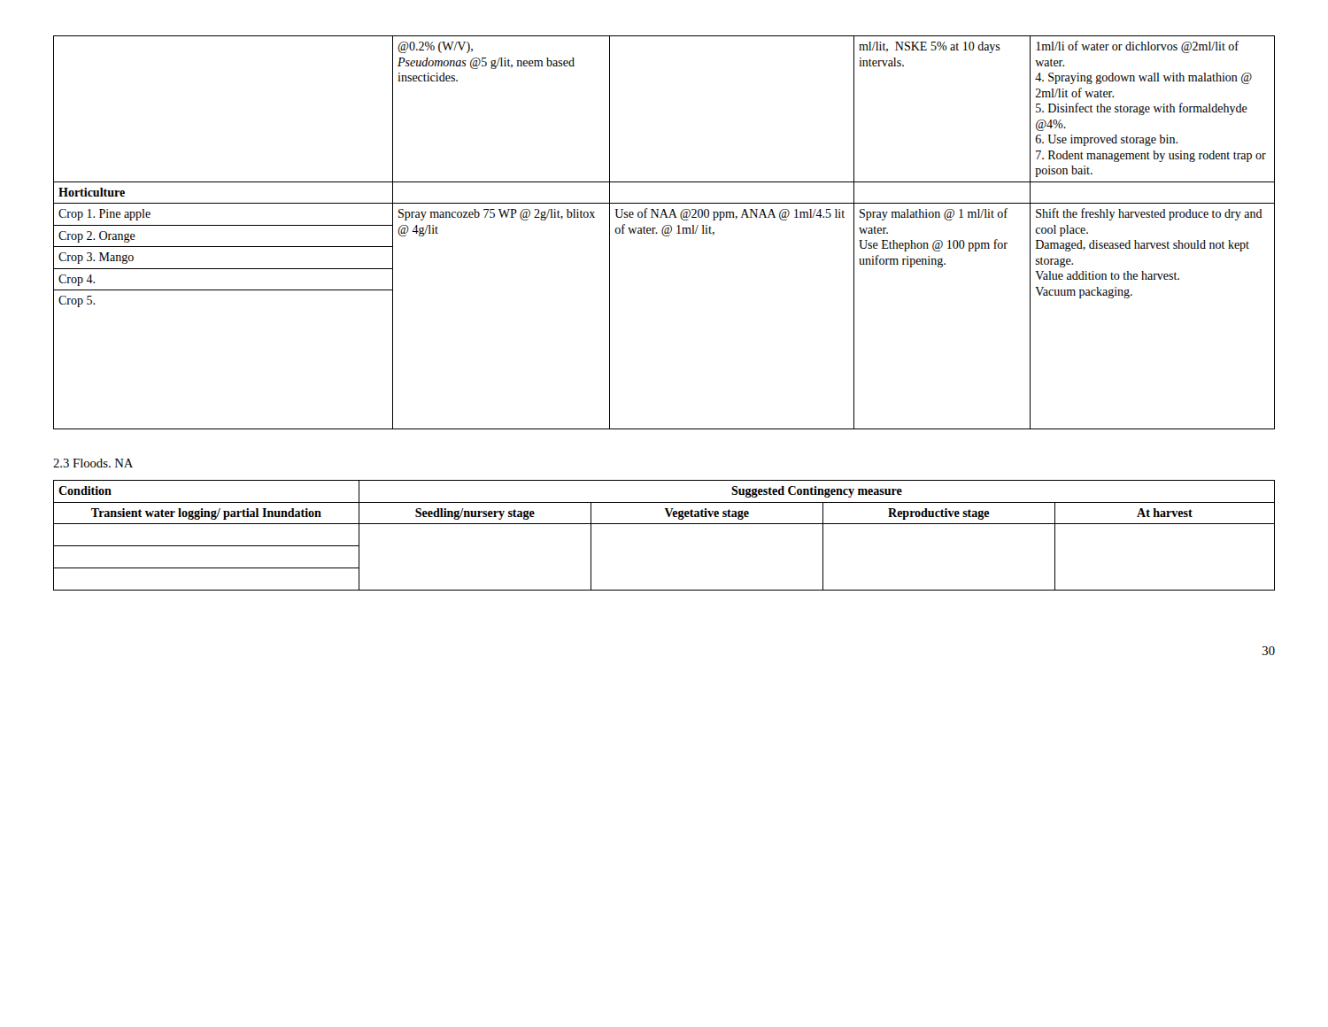| | @0.2% (W/V), Pseudomonas @5 g/lit, neem based insecticides. | | ml/lit, NSKE 5% at 10 days intervals. | 1ml/li of water or dichlorvos @2ml/lit of water. 4. Spraying godown wall with malathion @ 2ml/lit of water. 5. Disinfect the storage with formaldehyde @4%. 6. Use improved storage bin. 7. Rodent management by using rodent trap or poison bait. |
| Horticulture | | | | |
| Crop 1. Pine apple | Spray mancozeb 75 WP @ 2g/lit, blitox @ 4g/lit | Use of NAA @200 ppm, ANAA @ 1ml/4.5 lit of water. @ 1ml/ lit, | Spray malathion @ 1 ml/lit of water. Use Ethephon @ 100 ppm for uniform ripening. | Shift the freshly harvested produce to dry and cool place. Damaged, diseased harvest should not kept storage. Value addition to the harvest. Vacuum packaging. |
| Crop 2. Orange |
| Crop 3. Mango |
| Crop 4. |
| Crop 5. |
2.3 Floods. NA
| Condition | Suggested Contingency measure |
| Transient water logging/ partial Inundation | Seedling/nursery stage | Vegetative stage | Reproductive stage | At harvest |
30